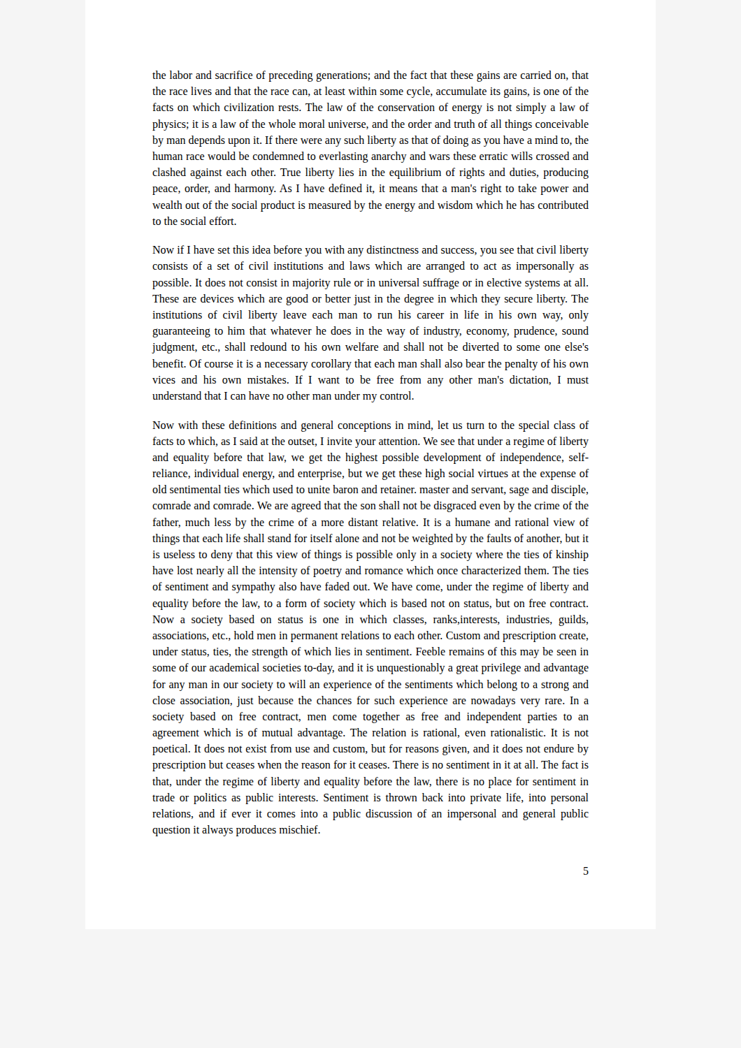the labor and sacrifice of preceding generations; and the fact that these gains are carried on, that the race lives and that the race can, at least within some cycle, accumulate its gains, is one of the facts on which civilization rests. The law of the conservation of energy is not simply a law of physics; it is a law of the whole moral universe, and the order and truth of all things conceivable by man depends upon it. If there were any such liberty as that of doing as you have a mind to, the human race would be condemned to everlasting anarchy and wars these erratic wills crossed and clashed against each other. True liberty lies in the equilibrium of rights and duties, producing peace, order, and harmony. As I have defined it, it means that a man's right to take power and wealth out of the social product is measured by the energy and wisdom which he has contributed to the social effort.
Now if I have set this idea before you with any distinctness and success, you see that civil liberty consists of a set of civil institutions and laws which are arranged to act as impersonally as possible. It does not consist in majority rule or in universal suffrage or in elective systems at all. These are devices which are good or better just in the degree in which they secure liberty. The institutions of civil liberty leave each man to run his career in life in his own way, only guaranteeing to him that whatever he does in the way of industry, economy, prudence, sound judgment, etc., shall redound to his own welfare and shall not be diverted to some one else's benefit. Of course it is a necessary corollary that each man shall also bear the penalty of his own vices and his own mistakes. If I want to be free from any other man's dictation, I must understand that I can have no other man under my control.
Now with these definitions and general conceptions in mind, let us turn to the special class of facts to which, as I said at the outset, I invite your attention. We see that under a regime of liberty and equality before that law, we get the highest possible development of independence, self-reliance, individual energy, and enterprise, but we get these high social virtues at the expense of old sentimental ties which used to unite baron and retainer. master and servant, sage and disciple, comrade and comrade. We are agreed that the son shall not be disgraced even by the crime of the father, much less by the crime of a more distant relative. It is a humane and rational view of things that each life shall stand for itself alone and not be weighted by the faults of another, but it is useless to deny that this view of things is possible only in a society where the ties of kinship have lost nearly all the intensity of poetry and romance which once characterized them. The ties of sentiment and sympathy also have faded out. We have come, under the regime of liberty and equality before the law, to a form of society which is based not on status, but on free contract. Now a society based on status is one in which classes, ranks,interests, industries, guilds, associations, etc., hold men in permanent relations to each other. Custom and prescription create, under status, ties, the strength of which lies in sentiment. Feeble remains of this may be seen in some of our academical societies to-day, and it is unquestionably a great privilege and advantage for any man in our society to will an experience of the sentiments which belong to a strong and close association, just because the chances for such experience are nowadays very rare. In a society based on free contract, men come together as free and independent parties to an agreement which is of mutual advantage. The relation is rational, even rationalistic. It is not poetical. It does not exist from use and custom, but for reasons given, and it does not endure by prescription but ceases when the reason for it ceases. There is no sentiment in it at all. The fact is that, under the regime of liberty and equality before the law, there is no place for sentiment in trade or politics as public interests. Sentiment is thrown back into private life, into personal relations, and if ever it comes into a public discussion of an impersonal and general public question it always produces mischief.
5